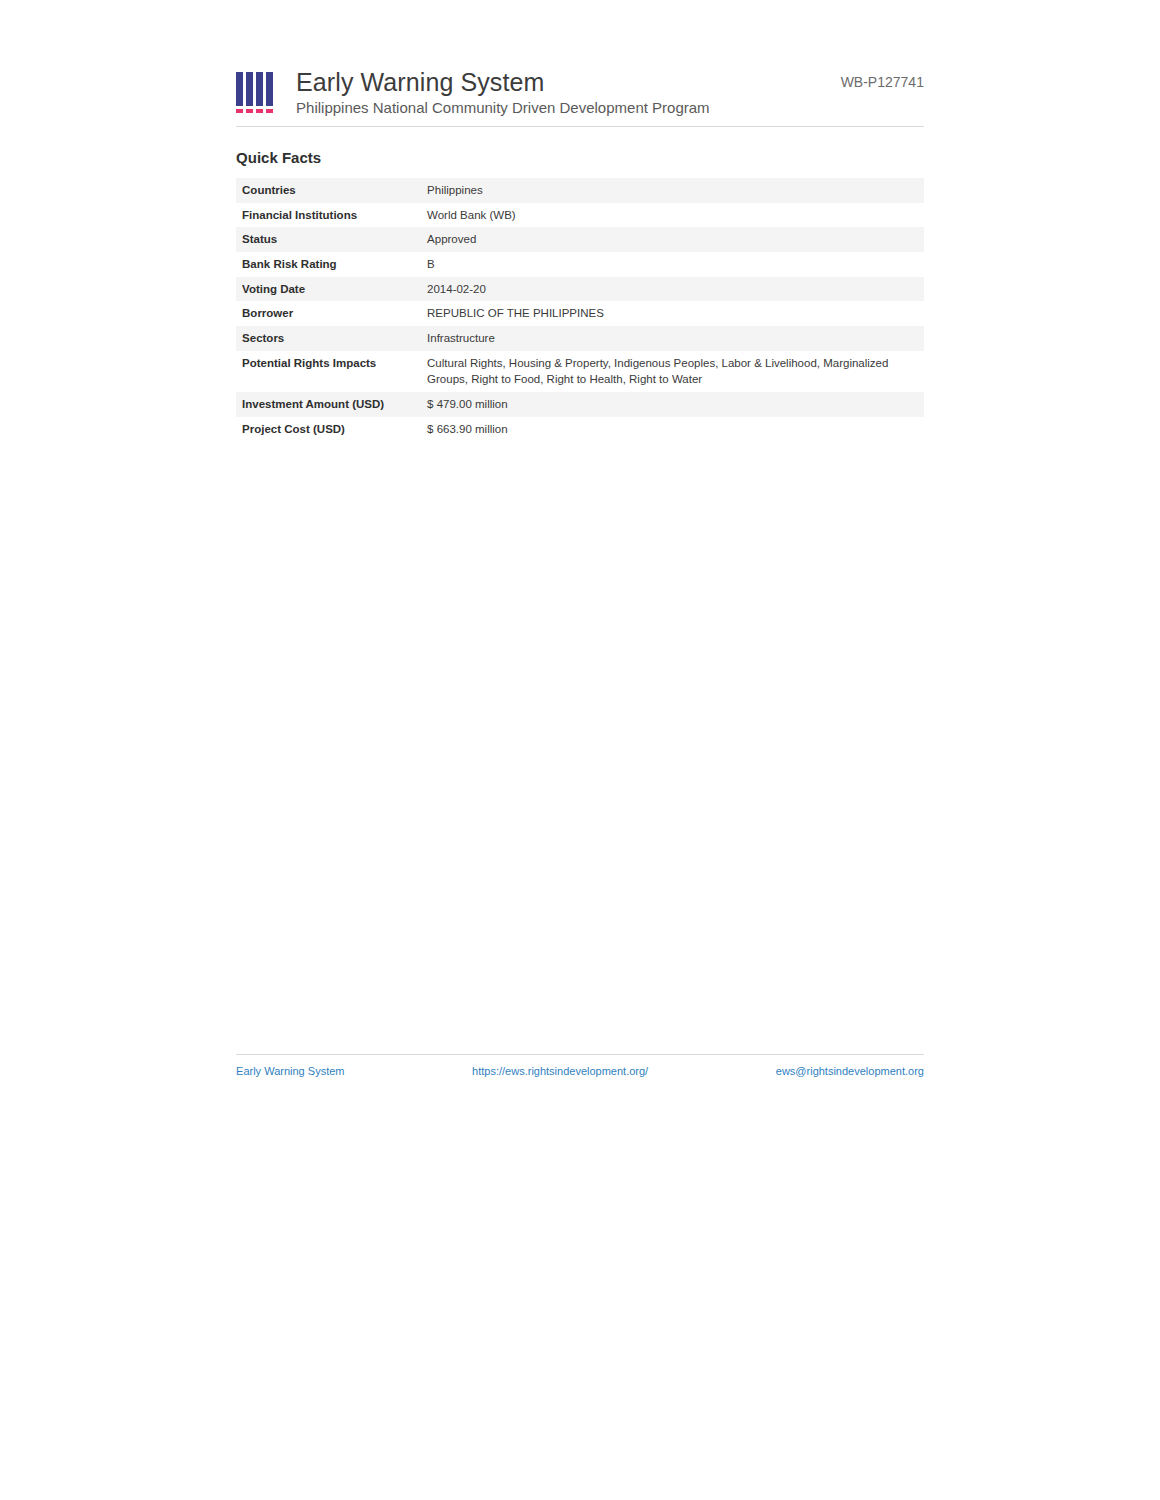Early Warning System
Philippines National Community Driven Development Program
WB-P127741
Quick Facts
| Countries | Philippines |
| Financial Institutions | World Bank (WB) |
| Status | Approved |
| Bank Risk Rating | B |
| Voting Date | 2014-02-20 |
| Borrower | REPUBLIC OF THE PHILIPPINES |
| Sectors | Infrastructure |
| Potential Rights Impacts | Cultural Rights, Housing & Property, Indigenous Peoples, Labor & Livelihood, Marginalized Groups, Right to Food, Right to Health, Right to Water |
| Investment Amount (USD) | $ 479.00 million |
| Project Cost (USD) | $ 663.90 million |
Early Warning System
https://ews.rightsindevelopment.org/
ews@rightsindevelopment.org